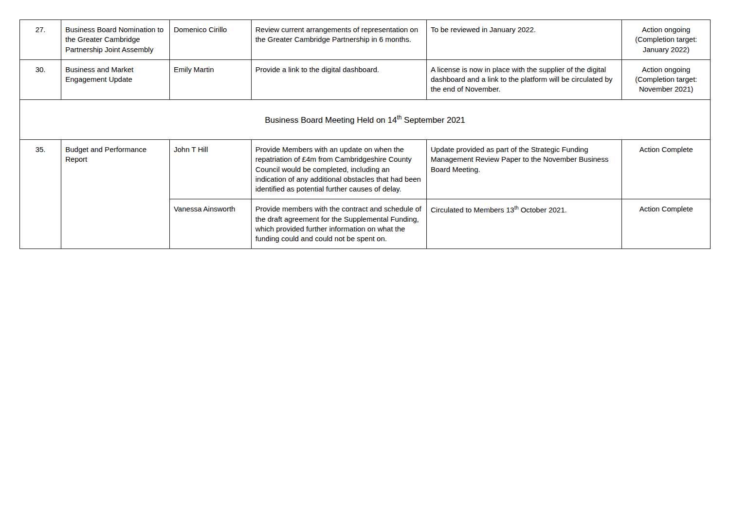| 27. | Business Board Nomination to the Greater Cambridge Partnership Joint Assembly | Domenico Cirillo | Review current arrangements of representation on the Greater Cambridge Partnership in 6 months. | To be reviewed in January 2022. | Action ongoing (Completion target: January 2022) |
| 30. | Business and Market Engagement Update | Emily Martin | Provide a link to the digital dashboard. | A license is now in place with the supplier of the digital dashboard and a link to the platform will be circulated by the end of November. | Action ongoing (Completion target: November 2021) |
| Business Board Meeting Held on 14 th September 2021 |
| 35. | Budget and Performance Report | John T Hill | Provide Members with an update on when the repatriation of £4m from Cambridgeshire County Council would be completed, including an indication of any additional obstacles that had been identified as potential further causes of delay. | Update provided as part of the Strategic Funding Management Review Paper to the November Business Board Meeting. | Action Complete |
| Vanessa Ainsworth | Provide members with the contract and schedule of the draft agreement for the Supplemental Funding, which provided further information on what the funding could and could not be spent on. | Circulated to Members 13 th October 2021. | Action Complete |